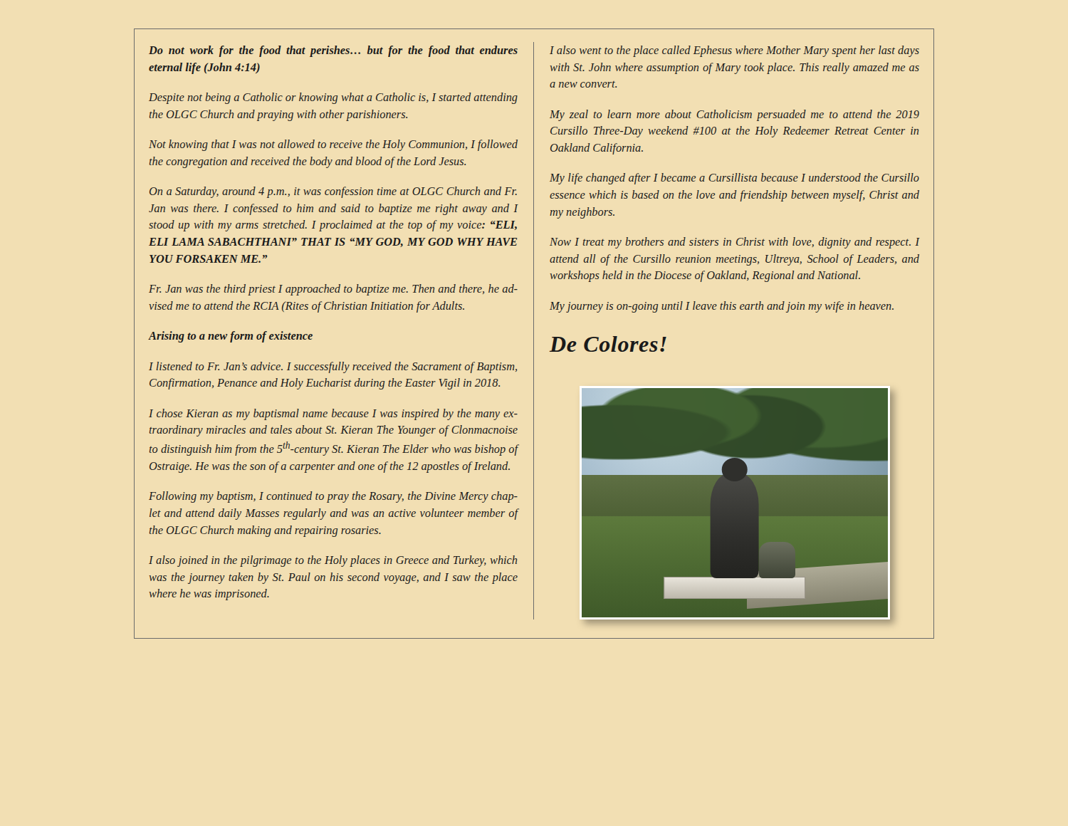Do not work for the food that perishes… but for the food that endures eternal life (John 4:14)
Despite not being a Catholic or knowing what a Catholic is, I started attending the OLGC Church and praying with other parishioners.
Not knowing that I was not allowed to receive the Holy Communion, I followed the congregation and received the body and blood of the Lord Jesus.
On a Saturday, around 4 p.m., it was confession time at OLGC Church and Fr. Jan was there. I confessed to him and said to baptize me right away and I stood up with my arms stretched. I proclaimed at the top of my voice: “Eli, Eli Lama Sabachthani” that is “My God, My God why have you forsaken me.”
Fr. Jan was the third priest I approached to baptize me. Then and there, he advised me to attend the RCIA (Rites of Christian Initiation for Adults.
Arising to a new form of existence
I listened to Fr. Jan’s advice. I successfully received the Sacrament of Baptism, Confirmation, Penance and Holy Eucharist during the Easter Vigil in 2018.
I chose Kieran as my baptismal name because I was inspired by the many extraordinary miracles and tales about St. Kieran The Younger of Clonmacnoise to distinguish him from the 5th-century St. Kieran The Elder who was bishop of Ostraige. He was the son of a carpenter and one of the 12 apostles of Ireland.
Following my baptism, I continued to pray the Rosary, the Divine Mercy chaplet and attend daily Masses regularly and was an active volunteer member of the OLGC Church making and repairing rosaries.
I also joined in the pilgrimage to the Holy places in Greece and Turkey, which was the journey taken by St. Paul on his second voyage, and I saw the place where he was imprisoned.
I also went to the place called Ephesus where Mother Mary spent her last days with St. John where assumption of Mary took place. This really amazed me as a new convert.
My zeal to learn more about Catholicism persuaded me to attend the 2019 Cursillo Three-Day weekend #100 at the Holy Redeemer Retreat Center in Oakland California.
My life changed after I became a Cursillista because I understood the Cursillo essence which is based on the love and friendship between myself, Christ and my neighbors.
Now I treat my brothers and sisters in Christ with love, dignity and respect. I attend all of the Cursillo reunion meetings, Ultreya, School of Leaders, and workshops held in the Diocese of Oakland, Regional and National.
My journey is on-going until I leave this earth and join my wife in heaven.
De Colores!